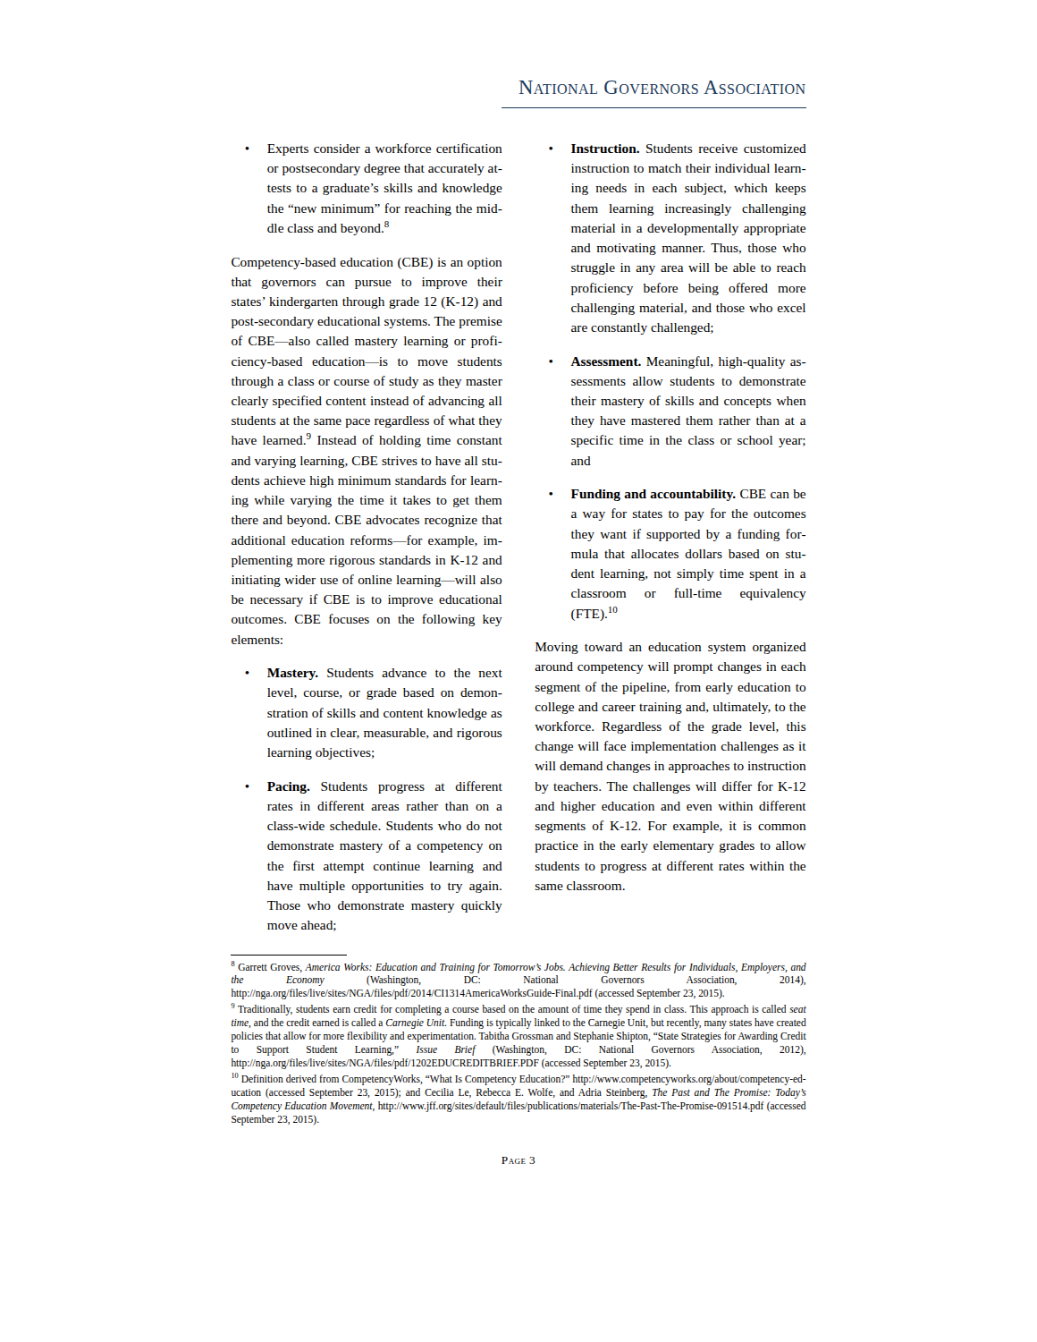National Governors Association
Experts consider a workforce certification or postsecondary degree that accurately attests to a graduate’s skills and knowledge the “new minimum” for reaching the middle class and beyond.8
Competency-based education (CBE) is an option that governors can pursue to improve their states’ kindergarten through grade 12 (K-12) and post-secondary educational systems. The premise of CBE—also called mastery learning or proficiency-based education—is to move students through a class or course of study as they master clearly specified content instead of advancing all students at the same pace regardless of what they have learned.9 Instead of holding time constant and varying learning, CBE strives to have all students achieve high minimum standards for learning while varying the time it takes to get them there and beyond. CBE advocates recognize that additional education reforms—for example, implementing more rigorous standards in K-12 and initiating wider use of online learning—will also be necessary if CBE is to improve educational outcomes. CBE focuses on the following key elements:
Mastery. Students advance to the next level, course, or grade based on demonstration of skills and content knowledge as outlined in clear, measurable, and rigorous learning objectives;
Pacing. Students progress at different rates in different areas rather than on a class-wide schedule. Students who do not demonstrate mastery of a competency on the first attempt continue learning and have multiple opportunities to try again. Those who demonstrate mastery quickly move ahead;
Instruction. Students receive customized instruction to match their individual learning needs in each subject, which keeps them learning increasingly challenging material in a developmentally appropriate and motivating manner. Thus, those who struggle in any area will be able to reach proficiency before being offered more challenging material, and those who excel are constantly challenged;
Assessment. Meaningful, high-quality assessments allow students to demonstrate their mastery of skills and concepts when they have mastered them rather than at a specific time in the class or school year; and
Funding and accountability. CBE can be a way for states to pay for the outcomes they want if supported by a funding formula that allocates dollars based on student learning, not simply time spent in a classroom or full-time equivalency (FTE).10
Moving toward an education system organized around competency will prompt changes in each segment of the pipeline, from early education to college and career training and, ultimately, to the workforce. Regardless of the grade level, this change will face implementation challenges as it will demand changes in approaches to instruction by teachers. The challenges will differ for K-12 and higher education and even within different segments of K-12. For example, it is common practice in the early elementary grades to allow students to progress at different rates within the same classroom.
8 Garrett Groves, America Works: Education and Training for Tomorrow’s Jobs. Achieving Better Results for Individuals, Employers, and the Economy (Washington, DC: National Governors Association, 2014), http://nga.org/files/live/sites/NGA/files/pdf/2014/CI1314AmericaWorksGuide-Final.pdf (accessed September 23, 2015).
9 Traditionally, students earn credit for completing a course based on the amount of time they spend in class. This approach is called seat time, and the credit earned is called a Carnegie Unit. Funding is typically linked to the Carnegie Unit, but recently, many states have created policies that allow for more flexibility and experimentation. Tabitha Grossman and Stephanie Shipton, “State Strategies for Awarding Credit to Support Student Learning,” Issue Brief (Washington, DC: National Governors Association, 2012), http://nga.org/files/live/sites/NGA/files/pdf/1202EDUCREDITBRIEF.PDF (accessed September 23, 2015).
10 Definition derived from CompetencyWorks, “What Is Competency Education?” http://www.competencyworks.org/about/competency-education (accessed September 23, 2015); and Cecilia Le, Rebecca E. Wolfe, and Adria Steinberg, The Past and The Promise: Today’s Competency Education Movement, http://www.jff.org/sites/default/files/publications/materials/The-Past-The-Promise-091514.pdf (accessed September 23, 2015).
Page 3